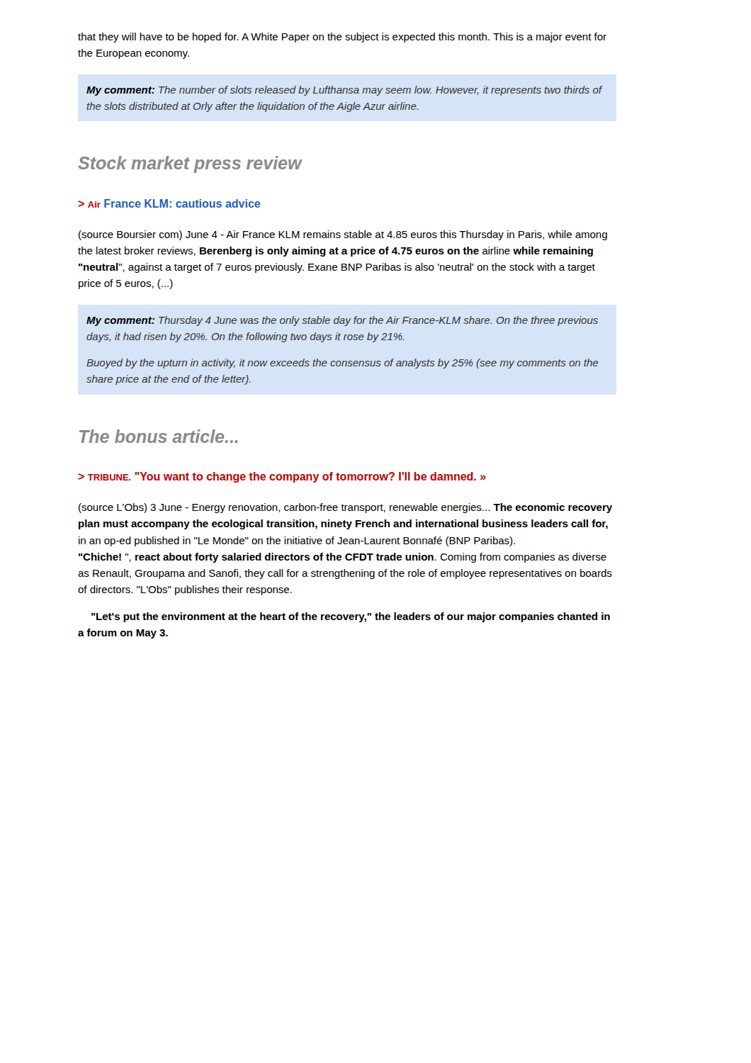that they will have to be hoped for. A White Paper on the subject is expected this month. This is a major event for the European economy.
My comment: The number of slots released by Lufthansa may seem low. However, it represents two thirds of the slots distributed at Orly after the liquidation of the Aigle Azur airline.
Stock market press review
> Air France KLM: cautious advice
(source Boursier com) June 4 - Air France KLM remains stable at 4.85 euros this Thursday in Paris, while among the latest broker reviews, Berenberg is only aiming at a price of 4.75 euros on the airline while remaining "neutral", against a target of 7 euros previously. Exane BNP Paribas is also 'neutral' on the stock with a target price of 5 euros, (...)
My comment: Thursday 4 June was the only stable day for the Air France-KLM share. On the three previous days, it had risen by 20%. On the following two days it rose by 21%.
Buoyed by the upturn in activity, it now exceeds the consensus of analysts by 25% (see my comments on the share price at the end of the letter).
The bonus article...
> TRIBUNE. "You want to change the company of tomorrow? I'll be damned. »
(source L'Obs) 3 June - Energy renovation, carbon-free transport, renewable energies... The economic recovery plan must accompany the ecological transition, ninety French and international business leaders call for, in an op-ed published in "Le Monde" on the initiative of Jean-Laurent Bonnafé (BNP Paribas).
"Chiche! ", react about forty salaried directors of the CFDT trade union. Coming from companies as diverse as Renault, Groupama and Sanofi, they call for a strengthening of the role of employee representatives on boards of directors. "L'Obs" publishes their response.
"Let's put the environment at the heart of the recovery," the leaders of our major companies chanted in a forum on May 3.